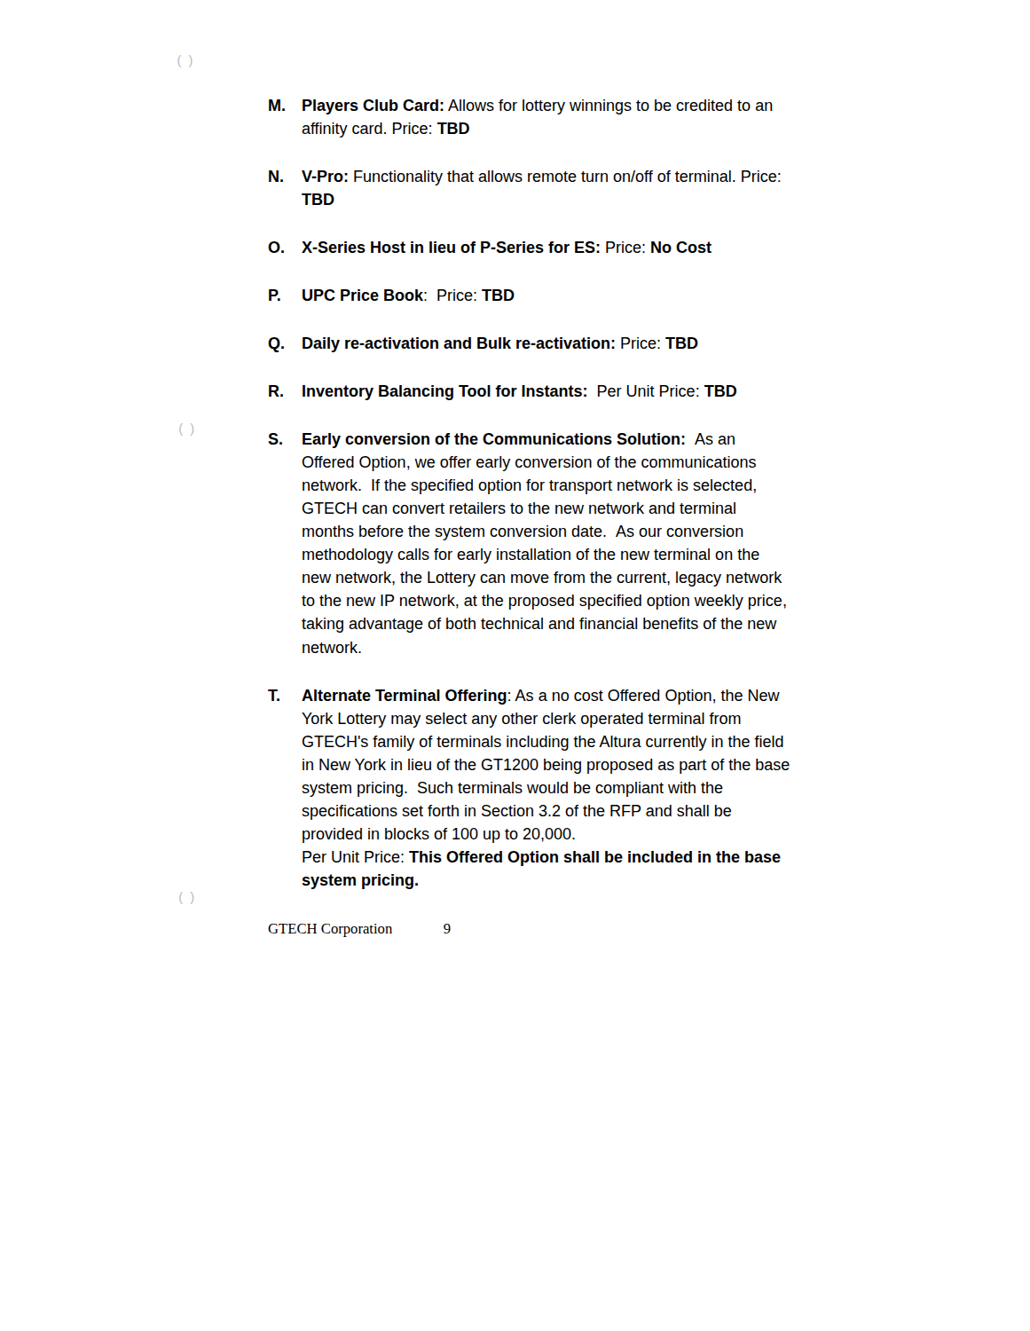( )
( )
( )
M. Players Club Card: Allows for lottery winnings to be credited to an affinity card. Price: TBD
N. V-Pro: Functionality that allows remote turn on/off of terminal. Price: TBD
O. X-Series Host in lieu of P-Series for ES: Price: No Cost
P. UPC Price Book: Price: TBD
Q. Daily re-activation and Bulk re-activation: Price: TBD
R. Inventory Balancing Tool for Instants: Per Unit Price: TBD
S.
Early conversion of the Communications Solution: As an Offered Option, we offer early conversion of the communications network. If the specified option for transport network is selected, GTECH can convert retailers to the new network and terminal months before the system conversion date. As our conversion methodology calls for early installation of the new terminal on the new network, the Lottery can move from the current, legacy network to the new IP network, at the proposed specified option weekly price, taking advantage of both technical and financial benefits of the new network.
T.
Alternate Terminal Offering: As a no cost Offered Option, the New York Lottery may select any other clerk operated terminal from GTECH's family of terminals including the Altura currently in the field in New York in lieu of the GT1200 being proposed as part of the base system pricing. Such terminals would be compliant with the specifications set forth in Section 3.2 of the RFP and shall be provided in blocks of 100 up to 20,000.
Per Unit Price: This Offered Option shall be included in the base system pricing.
GTECH Corporation 9